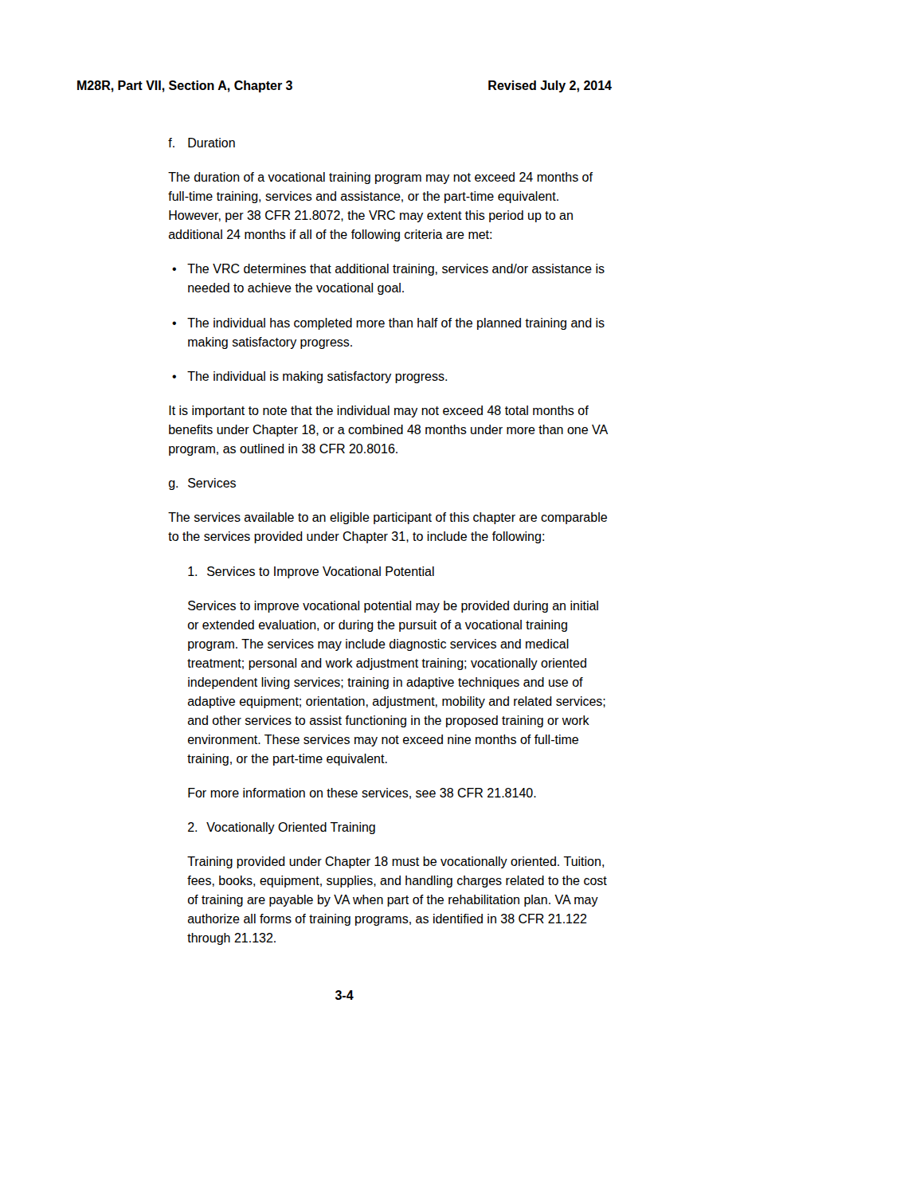M28R, Part VII, Section A, Chapter 3 Revised July 2, 2014
f. Duration
The duration of a vocational training program may not exceed 24 months of full-time training, services and assistance, or the part-time equivalent. However, per 38 CFR 21.8072, the VRC may extent this period up to an additional 24 months if all of the following criteria are met:
The VRC determines that additional training, services and/or assistance is needed to achieve the vocational goal.
The individual has completed more than half of the planned training and is making satisfactory progress.
The individual is making satisfactory progress.
It is important to note that the individual may not exceed 48 total months of benefits under Chapter 18, or a combined 48 months under more than one VA program, as outlined in 38 CFR 20.8016.
g. Services
The services available to an eligible participant of this chapter are comparable to the services provided under Chapter 31, to include the following:
1. Services to Improve Vocational Potential
Services to improve vocational potential may be provided during an initial or extended evaluation, or during the pursuit of a vocational training program. The services may include diagnostic services and medical treatment; personal and work adjustment training; vocationally oriented independent living services; training in adaptive techniques and use of adaptive equipment; orientation, adjustment, mobility and related services; and other services to assist functioning in the proposed training or work environment. These services may not exceed nine months of full-time training, or the part-time equivalent.
For more information on these services, see 38 CFR 21.8140.
2. Vocationally Oriented Training
Training provided under Chapter 18 must be vocationally oriented. Tuition, fees, books, equipment, supplies, and handling charges related to the cost of training are payable by VA when part of the rehabilitation plan. VA may authorize all forms of training programs, as identified in 38 CFR 21.122 through 21.132.
3-4